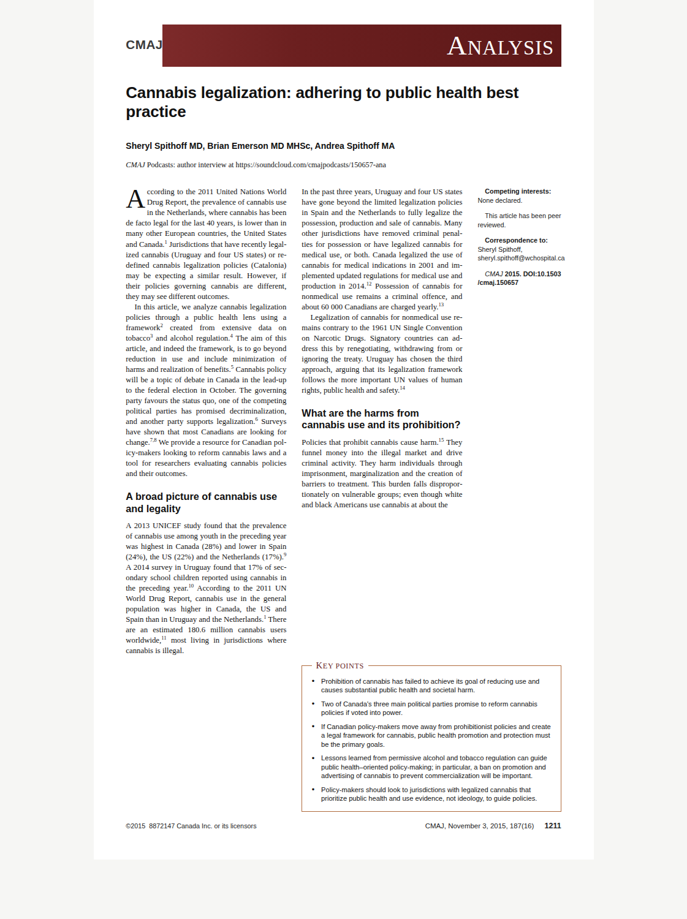CMAJ
ANALYSIS
Cannabis legalization: adhering to public health best practice
Sheryl Spithoff MD, Brian Emerson MD MHSc, Andrea Spithoff MA
CMAJ Podcasts: author interview at https://soundcloud.com/cmajpodcasts/150657-ana
According to the 2011 United Nations World Drug Report, the prevalence of cannabis use in the Netherlands, where cannabis has been de facto legal for the last 40 years, is lower than in many other European countries, the United States and Canada.1 Jurisdictions that have recently legalized cannabis (Uruguay and four US states) or redefined cannabis legalization policies (Catalonia) may be expecting a similar result. However, if their policies governing cannabis are different, they may see different outcomes.
In this article, we analyze cannabis legalization policies through a public health lens using a framework2 created from extensive data on tobacco3 and alcohol regulation.4 The aim of this article, and indeed the framework, is to go beyond reduction in use and include minimization of harms and realization of benefits.5 Cannabis policy will be a topic of debate in Canada in the lead-up to the federal election in October. The governing party favours the status quo, one of the competing political parties has promised decriminalization, and another party supports legalization.6 Surveys have shown that most Canadians are looking for change.7,8 We provide a resource for Canadian policy-makers looking to reform cannabis laws and a tool for researchers evaluating cannabis policies and their outcomes.
A broad picture of cannabis use and legality
A 2013 UNICEF study found that the prevalence of cannabis use among youth in the preceding year was highest in Canada (28%) and lower in Spain (24%), the US (22%) and the Netherlands (17%).9 A 2014 survey in Uruguay found that 17% of secondary school children reported using cannabis in the preceding year.10 According to the 2011 UN World Drug Report, cannabis use in the general population was higher in Canada, the US and Spain than in Uruguay and the Netherlands.1 There are an estimated 180.6 million cannabis users worldwide,11 most living in jurisdictions where cannabis is illegal.
In the past three years, Uruguay and four US states have gone beyond the limited legalization policies in Spain and the Netherlands to fully legalize the possession, production and sale of cannabis. Many other jurisdictions have removed criminal penalties for possession or have legalized cannabis for medical use, or both. Canada legalized the use of cannabis for medical indications in 2001 and implemented updated regulations for medical use and production in 2014.12 Possession of cannabis for nonmedical use remains a criminal offence, and about 60 000 Canadians are charged yearly.13
Legalization of cannabis for nonmedical use remains contrary to the 1961 UN Single Convention on Narcotic Drugs. Signatory countries can address this by renegotiating, withdrawing from or ignoring the treaty. Uruguay has chosen the third approach, arguing that its legalization framework follows the more important UN values of human rights, public health and safety.14
What are the harms from cannabis use and its prohibition?
Policies that prohibit cannabis cause harm.15 They funnel money into the illegal market and drive criminal activity. They harm individuals through imprisonment, marginalization and the creation of barriers to treatment. This burden falls disproportionately on vulnerable groups; even though white and black Americans use cannabis at about the
Competing interests: None declared.
This article has been peer reviewed.
Correspondence to:
Sheryl Spithoff,
sheryl.spithoff@wchospital.ca
CMAJ 2015. DOI:10.1503 /cmaj.150657
KEY POINTS
Prohibition of cannabis has failed to achieve its goal of reducing use and causes substantial public health and societal harm.
Two of Canada's three main political parties promise to reform cannabis policies if voted into power.
If Canadian policy-makers move away from prohibitionist policies and create a legal framework for cannabis, public health promotion and protection must be the primary goals.
Lessons learned from permissive alcohol and tobacco regulation can guide public health–oriented policy-making; in particular, a ban on promotion and advertising of cannabis to prevent commercialization will be important.
Policy-makers should look to jurisdictions with legalized cannabis that prioritize public health and use evidence, not ideology, to guide policies.
©2015 8872147 Canada Inc. or its licensors
CMAJ, November 3, 2015, 187(16)1211